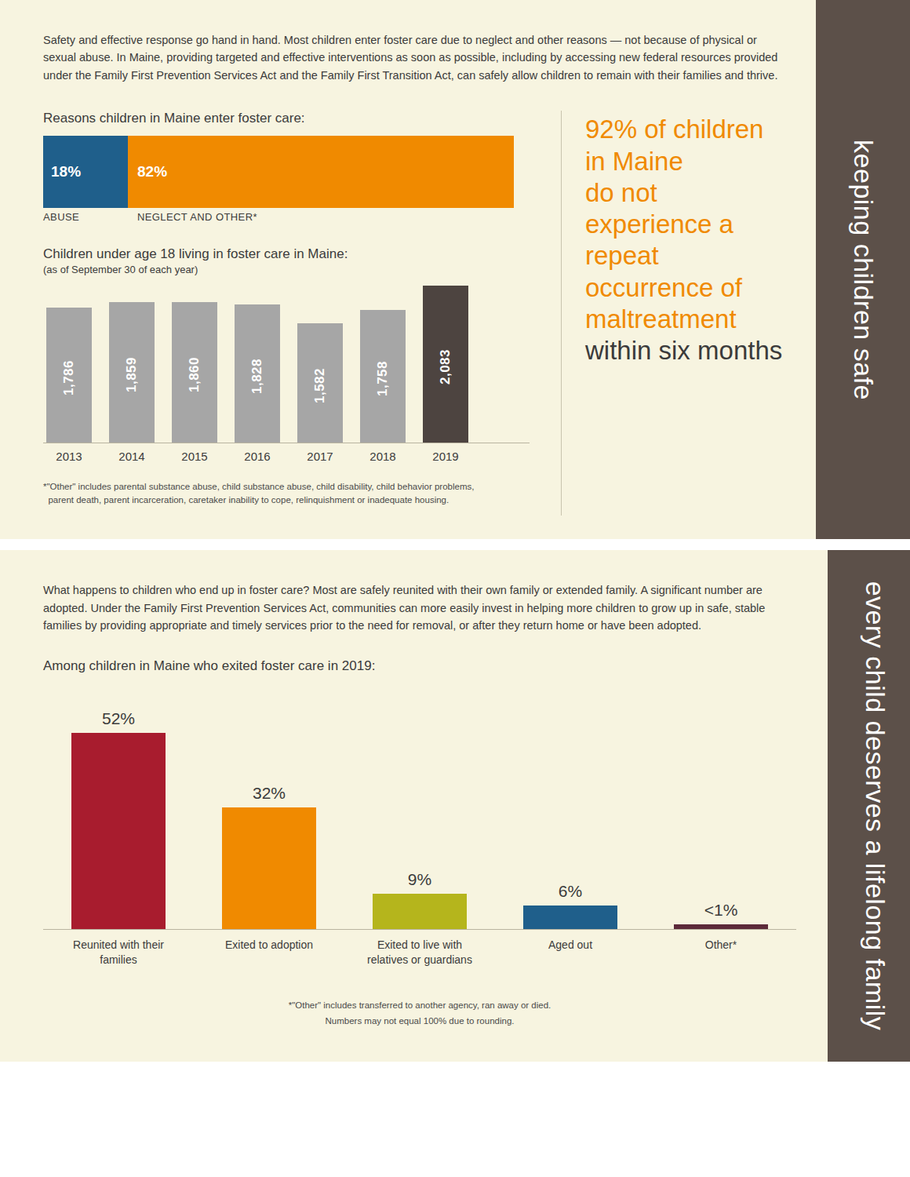Safety and effective response go hand in hand. Most children enter foster care due to neglect and other reasons — not because of physical or sexual abuse. In Maine, providing targeted and effective interventions as soon as possible, including by accessing new federal resources provided under the Family First Prevention Services Act and the Family First Transition Act, can safely allow children to remain with their families and thrive.
Reasons children in Maine enter foster care:
18%
82%
ABUSE
NEGLECT AND OTHER*
Children under age 18 living in foster care in Maine:
(as of September 30 of each year)
1,786
1,859
1,860
1,828
1,582
1,758
2,083
2013201420152016201720182019
*"Other" includes parental substance abuse, child substance abuse, child disability, child behavior problems,
parent death, parent incarceration, caretaker inability to cope, relinquishment or inadequate housing.
92% of children in Maine
do not experience a repeat occurrence of maltreatment within six months
keeping children safe
What happens to children who end up in foster care? Most are safely reunited with their own family or extended family. A significant number are adopted. Under the Family First Prevention Services Act, communities can more easily invest in helping more children to grow up in safe, stable families by providing appropriate and timely services prior to the need for removal, or after they return home or have been adopted.
Among children in Maine who exited foster care in 2019:
52%
32%
9%
6%
<1%
Reunited with their
families
Exited to adoption
Exited to live with
relatives or guardians
Aged out
Other*
*"Other" includes transferred to another agency, ran away or died.
Numbers may not equal 100% due to rounding.
every child deserves a lifelong family